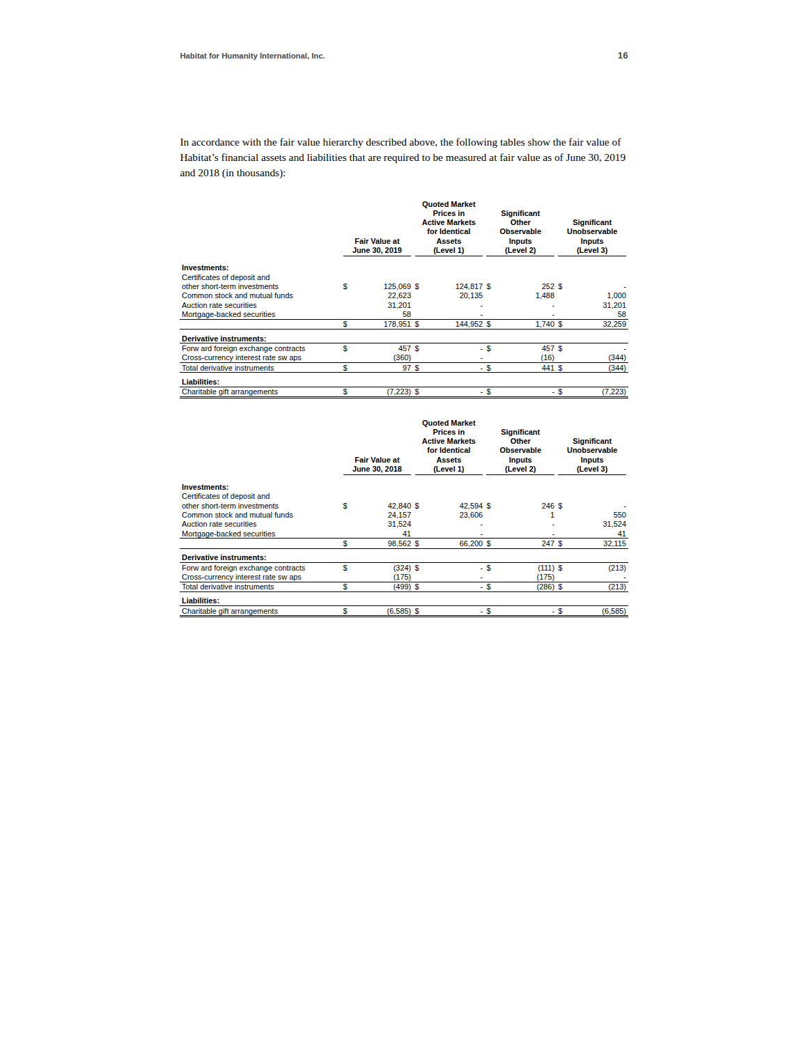Habitat for Humanity International, Inc.
16
In accordance with the fair value hierarchy described above, the following tables show the fair value of Habitat’s financial assets and liabilities that are required to be measured at fair value as of June 30, 2019 and 2018 (in thousands):
| | | Quoted Market Prices in Active Markets for Identical | Significant Other Observable | Significant Unobservable |
| --- | --- | --- | --- | --- |
| | Fair Value at June 30, 2019 | Assets (Level 1) | Inputs (Level 2) | Inputs (Level 3) |
| Investments: | |
| Certificates of deposit and | |
| other short-term investments | $ | 125,069 | $ | 124,817 | $ | 252 | $ | - |
| Common stock and mutual funds | | 22,623 | | 20,135 | | 1,488 | | 1,000 |
| Auction rate securities | | 31,201 | | - | | - | | 31,201 |
| Mortgage-backed securities | | 58 | | - | | - | | 58 |
| | $ | 178,951 | $ | 144,952 | $ | 1,740 | $ | 32,259 |
| Derivative instruments: | |
| Forw ard foreign exchange contracts | $ | 457 | $ | - | $ | 457 | $ | - |
| Cross-currency interest rate sw aps | | (360) | | - | | (16) | | (344) |
| Total derivative instruments | $ | 97 | $ | - | $ | 441 | $ | (344) |
| Liabilities: | |
| Charitable gift arrangements | $ | (7,223) | $ | - | $ | - | $ | (7,223) |
| | | Quoted Market Prices in Active Markets for Identical | Significant Other Observable | Significant Unobservable |
| --- | --- | --- | --- | --- |
| | Fair Value at June 30, 2018 | Assets (Level 1) | Inputs (Level 2) | Inputs (Level 3) |
| Investments: | |
| Certificates of deposit and | |
| other short-term investments | $ | 42,840 | $ | 42,594 | $ | 246 | $ | - |
| Common stock and mutual funds | | 24,157 | | 23,606 | | 1 | | 550 |
| Auction rate securities | | 31,524 | | - | | - | | 31,524 |
| Mortgage-backed securities | | 41 | | - | | - | | 41 |
| | $ | 98,562 | $ | 66,200 | $ | 247 | $ | 32,115 |
| Derivative instruments: | |
| Forw ard foreign exchange contracts | $ | (324) | $ | - | $ | (111) | $ | (213) |
| Cross-currency interest rate sw aps | | (175) | | - | | (175) | | - |
| Total derivative instruments | $ | (499) | $ | - | $ | (286) | $ | (213) |
| Liabilities: | |
| Charitable gift arrangements | $ | (6,585) | $ | - | $ | - | $ | (6,585) |